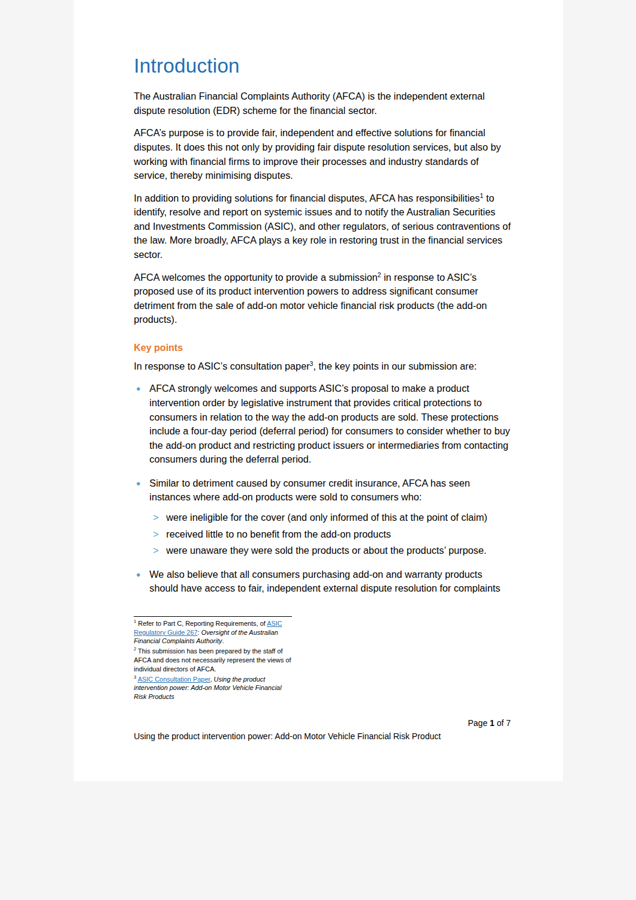Introduction
The Australian Financial Complaints Authority (AFCA) is the independent external dispute resolution (EDR) scheme for the financial sector.
AFCA’s purpose is to provide fair, independent and effective solutions for financial disputes. It does this not only by providing fair dispute resolution services, but also by working with financial firms to improve their processes and industry standards of service, thereby minimising disputes.
In addition to providing solutions for financial disputes, AFCA has responsibilities1 to identify, resolve and report on systemic issues and to notify the Australian Securities and Investments Commission (ASIC), and other regulators, of serious contraventions of the law. More broadly, AFCA plays a key role in restoring trust in the financial services sector.
AFCA welcomes the opportunity to provide a submission2 in response to ASIC’s proposed use of its product intervention powers to address significant consumer detriment from the sale of add-on motor vehicle financial risk products (the add-on products).
Key points
In response to ASIC’s consultation paper3, the key points in our submission are:
AFCA strongly welcomes and supports ASIC’s proposal to make a product intervention order by legislative instrument that provides critical protections to consumers in relation to the way the add-on products are sold. These protections include a four-day period (deferral period) for consumers to consider whether to buy the add-on product and restricting product issuers or intermediaries from contacting consumers during the deferral period.
Similar to detriment caused by consumer credit insurance, AFCA has seen instances where add-on products were sold to consumers who:
were ineligible for the cover (and only informed of this at the point of claim)
received little to no benefit from the add-on products
were unaware they were sold the products or about the products’ purpose.
We also believe that all consumers purchasing add-on and warranty products should have access to fair, independent external dispute resolution for complaints
1 Refer to Part C, Reporting Requirements, of ASIC Regulatory Guide 267: Oversight of the Australian Financial Complaints Authority.
2 This submission has been prepared by the staff of AFCA and does not necessarily represent the views of individual directors of AFCA.
3 ASIC Consultation Paper, Using the product intervention power: Add-on Motor Vehicle Financial Risk Products
Page 1 of 7
Using the product intervention power: Add-on Motor Vehicle Financial Risk Product